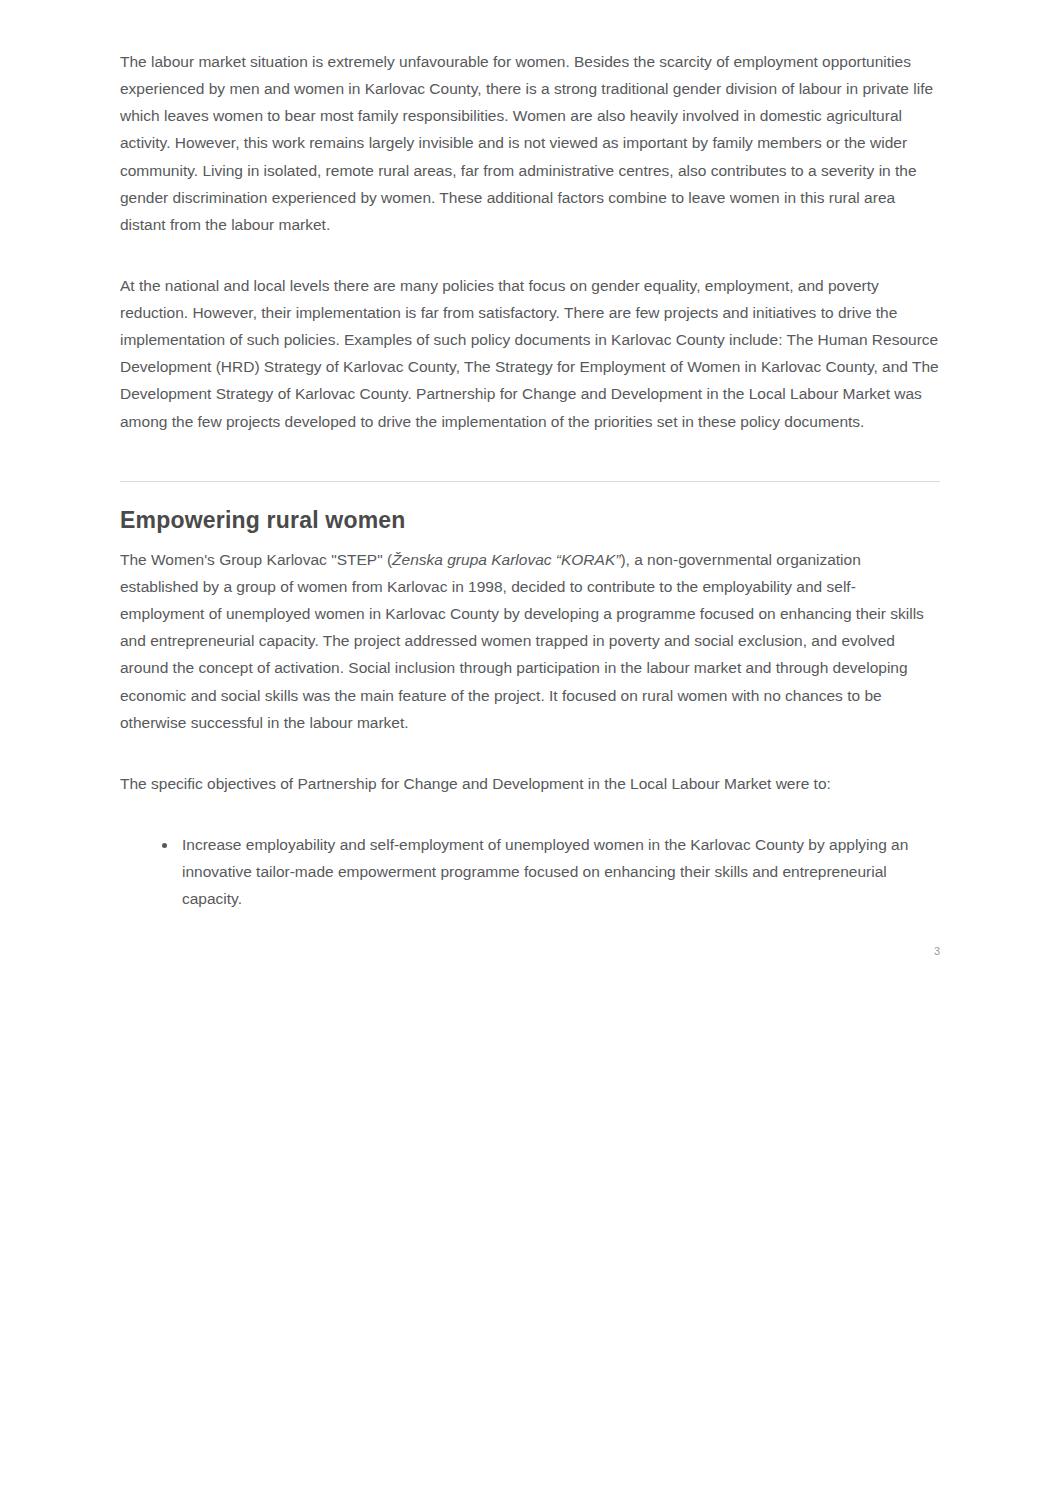The labour market situation is extremely unfavourable for women. Besides the scarcity of employment opportunities experienced by men and women in Karlovac County, there is a strong traditional gender division of labour in private life which leaves women to bear most family responsibilities. Women are also heavily involved in domestic agricultural activity. However, this work remains largely invisible and is not viewed as important by family members or the wider community. Living in isolated, remote rural areas, far from administrative centres, also contributes to a severity in the gender discrimination experienced by women. These additional factors combine to leave women in this rural area distant from the labour market.
At the national and local levels there are many policies that focus on gender equality, employment, and poverty reduction. However, their implementation is far from satisfactory. There are few projects and initiatives to drive the implementation of such policies. Examples of such policy documents in Karlovac County include: The Human Resource Development (HRD) Strategy of Karlovac County, The Strategy for Employment of Women in Karlovac County, and The Development Strategy of Karlovac County. Partnership for Change and Development in the Local Labour Market was among the few projects developed to drive the implementation of the priorities set in these policy documents.
Empowering rural women
The Women's Group Karlovac "STEP" (Ženska grupa Karlovac “KORAK”), a non-governmental organization established by a group of women from Karlovac in 1998, decided to contribute to the employability and self-employment of unemployed women in Karlovac County by developing a programme focused on enhancing their skills and entrepreneurial capacity. The project addressed women trapped in poverty and social exclusion, and evolved around the concept of activation. Social inclusion through participation in the labour market and through developing economic and social skills was the main feature of the project. It focused on rural women with no chances to be otherwise successful in the labour market.
The specific objectives of Partnership for Change and Development in the Local Labour Market were to:
Increase employability and self-employment of unemployed women in the Karlovac County by applying an innovative tailor-made empowerment programme focused on enhancing their skills and entrepreneurial capacity.
3